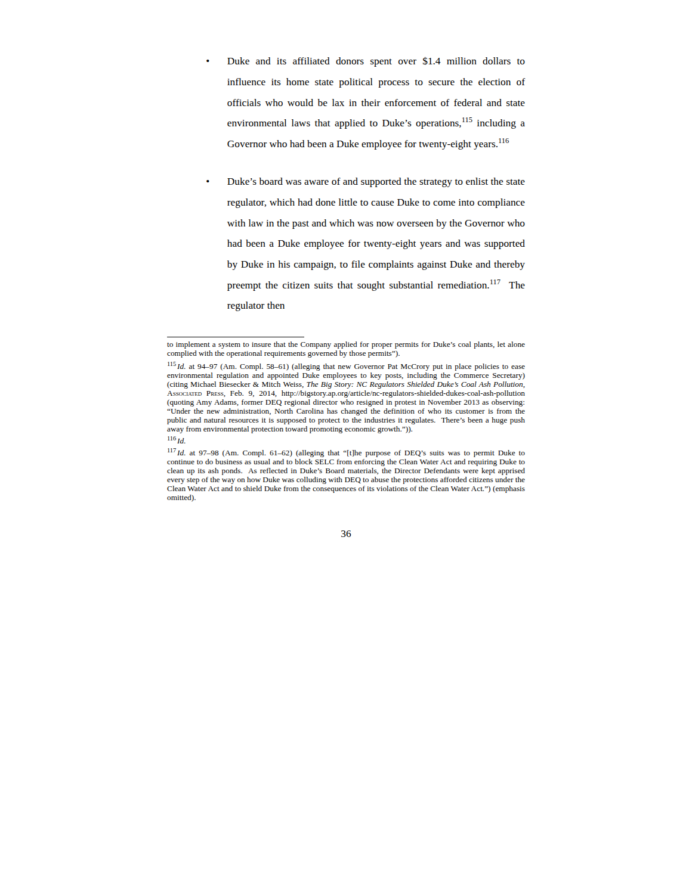Duke and its affiliated donors spent over $1.4 million dollars to influence its home state political process to secure the election of officials who would be lax in their enforcement of federal and state environmental laws that applied to Duke’s operations,115 including a Governor who had been a Duke employee for twenty-eight years.116
Duke’s board was aware of and supported the strategy to enlist the state regulator, which had done little to cause Duke to come into compliance with law in the past and which was now overseen by the Governor who had been a Duke employee for twenty-eight years and was supported by Duke in his campaign, to file complaints against Duke and thereby preempt the citizen suits that sought substantial remediation.117 The regulator then
to implement a system to insure that the Company applied for proper permits for Duke’s coal plants, let alone complied with the operational requirements governed by those permits”).
115 Id. at 94–97 (Am. Compl. 58–61) (alleging that new Governor Pat McCrory put in place policies to ease environmental regulation and appointed Duke employees to key posts, including the Commerce Secretary) (citing Michael Biesecker & Mitch Weiss, The Big Story: NC Regulators Shielded Duke’s Coal Ash Pollution, Associated Press, Feb. 9, 2014, http://bigstory.ap.org/article/nc-regulators-shielded-dukes-coal-ash-pollution (quoting Amy Adams, former DEQ regional director who resigned in protest in November 2013 as observing: “Under the new administration, North Carolina has changed the definition of who its customer is from the public and natural resources it is supposed to protect to the industries it regulates. There’s been a huge push away from environmental protection toward promoting economic growth.”)).
116 Id.
117 Id. at 97–98 (Am. Compl. 61–62) (alleging that “[t]he purpose of DEQ’s suits was to permit Duke to continue to do business as usual and to block SELC from enforcing the Clean Water Act and requiring Duke to clean up its ash ponds. As reflected in Duke’s Board materials, the Director Defendants were kept apprised every step of the way on how Duke was colluding with DEQ to abuse the protections afforded citizens under the Clean Water Act and to shield Duke from the consequences of its violations of the Clean Water Act.”) (emphasis omitted).
36